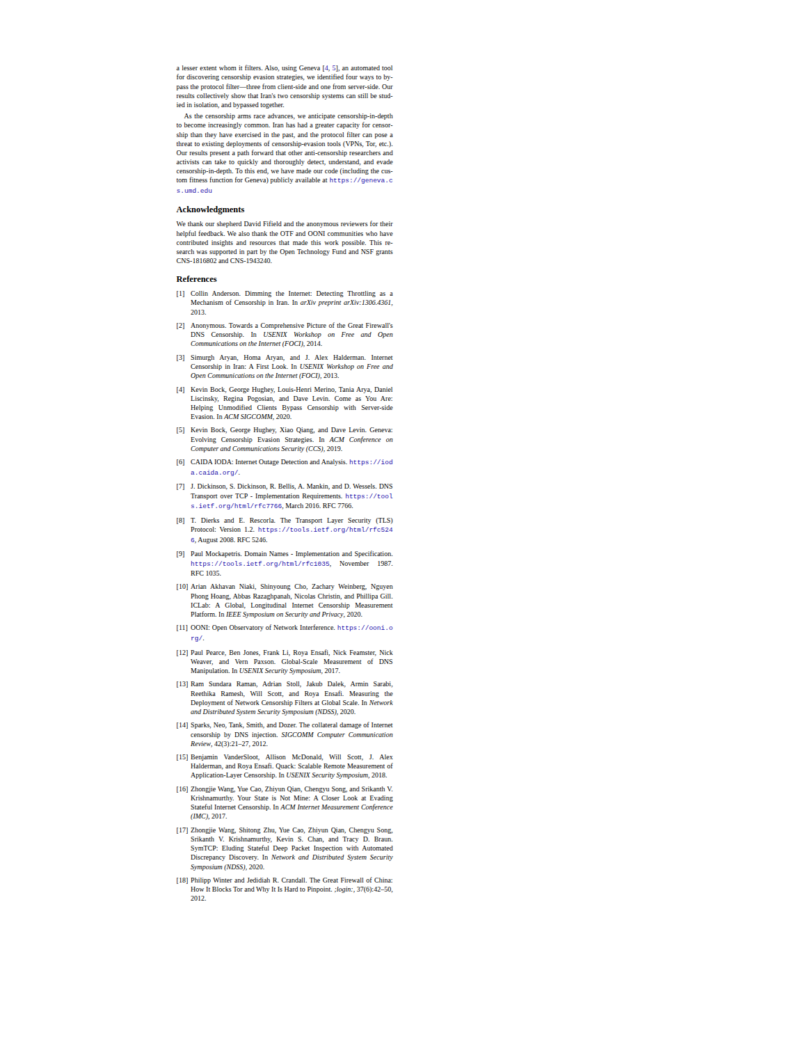a lesser extent whom it filters. Also, using Geneva [4, 5], an automated tool for discovering censorship evasion strategies, we identified four ways to bypass the protocol filter—three from client-side and one from server-side. Our results collectively show that Iran's two censorship systems can still be studied in isolation, and bypassed together.
As the censorship arms race advances, we anticipate censorship-in-depth to become increasingly common. Iran has had a greater capacity for censorship than they have exercised in the past, and the protocol filter can pose a threat to existing deployments of censorship-evasion tools (VPNs, Tor, etc.). Our results present a path forward that other anti-censorship researchers and activists can take to quickly and thoroughly detect, understand, and evade censorship-in-depth. To this end, we have made our code (including the custom fitness function for Geneva) publicly available at https://geneva.cs.umd.edu
Acknowledgments
We thank our shepherd David Fifield and the anonymous reviewers for their helpful feedback. We also thank the OTF and OONI communities who have contributed insights and resources that made this work possible. This research was supported in part by the Open Technology Fund and NSF grants CNS-1816802 and CNS-1943240.
References
Collin Anderson. Dimming the Internet: Detecting Throttling as a Mechanism of Censorship in Iran. In arXiv preprint arXiv:1306.4361, 2013.
Anonymous. Towards a Comprehensive Picture of the Great Firewall's DNS Censorship. In USENIX Workshop on Free and Open Communications on the Internet (FOCI), 2014.
Simurgh Aryan, Homa Aryan, and J. Alex Halderman. Internet Censorship in Iran: A First Look. In USENIX Workshop on Free and Open Communications on the Internet (FOCI), 2013.
Kevin Bock, George Hughey, Louis-Henri Merino, Tania Arya, Daniel Liscinsky, Regina Pogosian, and Dave Levin. Come as You Are: Helping Unmodified Clients Bypass Censorship with Server-side Evasion. In ACM SIGCOMM, 2020.
Kevin Bock, George Hughey, Xiao Qiang, and Dave Levin. Geneva: Evolving Censorship Evasion Strategies. In ACM Conference on Computer and Communications Security (CCS), 2019.
CAIDA IODA: Internet Outage Detection and Analysis. https://ioda.caida.org/.
J. Dickinson, S. Dickinson, R. Bellis, A. Mankin, and D. Wessels. DNS Transport over TCP - Implementation Requirements. https://tools.ietf.org/html/rfc7766, March 2016. RFC 7766.
T. Dierks and E. Rescorla. The Transport Layer Security (TLS) Protocol: Version 1.2. https://tools.ietf.org/html/rfc5246, August 2008. RFC 5246.
Paul Mockapetris. Domain Names - Implementation and Specification. https://tools.ietf.org/html/rfc1035, November 1987. RFC 1035.
Arian Akhavan Niaki, Shinyoung Cho, Zachary Weinberg, Nguyen Phong Hoang, Abbas Razaghpanah, Nicolas Christin, and Phillipa Gill. ICLab: A Global, Longitudinal Internet Censorship Measurement Platform. In IEEE Symposium on Security and Privacy, 2020.
OONI: Open Observatory of Network Interference. https://ooni.org/.
Paul Pearce, Ben Jones, Frank Li, Roya Ensafi, Nick Feamster, Nick Weaver, and Vern Paxson. Global-Scale Measurement of DNS Manipulation. In USENIX Security Symposium, 2017.
Ram Sundara Raman, Adrian Stoll, Jakub Dalek, Armin Sarabi, Reethika Ramesh, Will Scott, and Roya Ensafi. Measuring the Deployment of Network Censorship Filters at Global Scale. In Network and Distributed System Security Symposium (NDSS), 2020.
Sparks, Neo, Tank, Smith, and Dozer. The collateral damage of Internet censorship by DNS injection. SIGCOMM Computer Communication Review, 42(3):21–27, 2012.
Benjamin VanderSloot, Allison McDonald, Will Scott, J. Alex Halderman, and Roya Ensafi. Quack: Scalable Remote Measurement of Application-Layer Censorship. In USENIX Security Symposium, 2018.
Zhongjie Wang, Yue Cao, Zhiyun Qian, Chengyu Song, and Srikanth V. Krishnamurthy. Your State is Not Mine: A Closer Look at Evading Stateful Internet Censorship. In ACM Internet Measurement Conference (IMC), 2017.
Zhongjie Wang, Shitong Zhu, Yue Cao, Zhiyun Qian, Chengyu Song, Srikanth V. Krishnamurthy, Kevin S. Chan, and Tracy D. Braun. SymTCP: Eluding Stateful Deep Packet Inspection with Automated Discrepancy Discovery. In Network and Distributed System Security Symposium (NDSS), 2020.
Philipp Winter and Jedidiah R. Crandall. The Great Firewall of China: How It Blocks Tor and Why It Is Hard to Pinpoint. ;login:, 37(6):42–50, 2012.